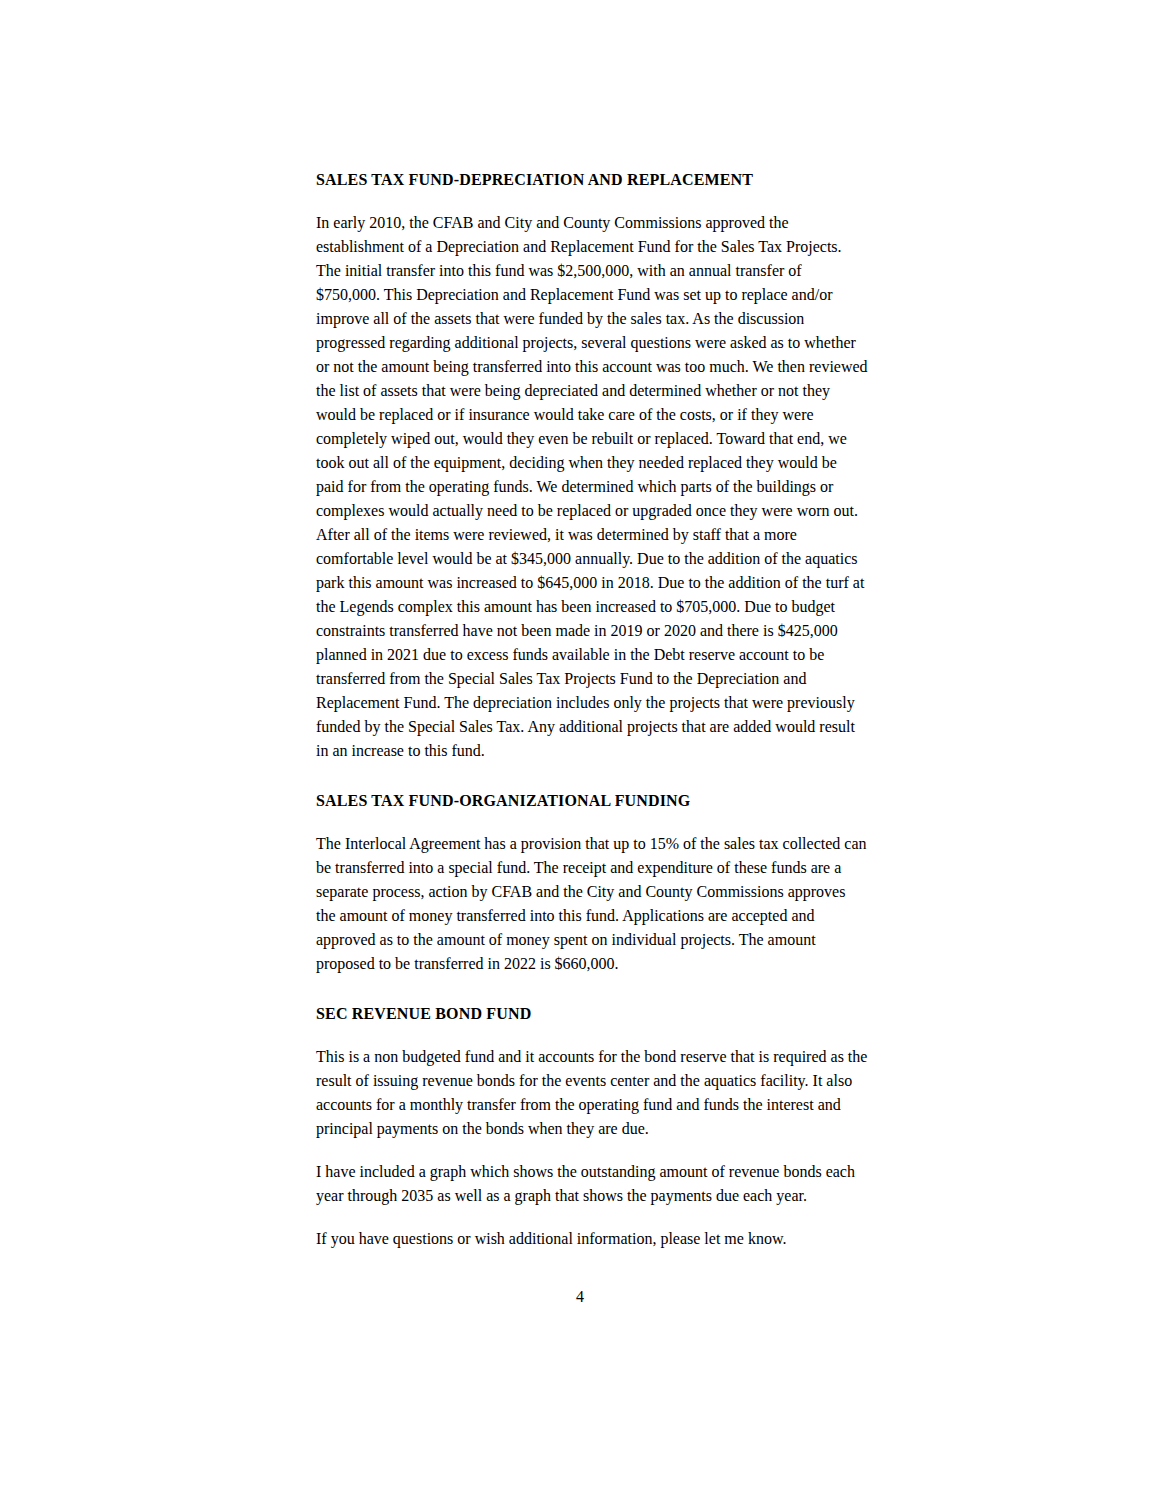SALES TAX FUND-DEPRECIATION AND REPLACEMENT
In early 2010, the CFAB and City and County Commissions approved the establishment of a Depreciation and Replacement Fund for the Sales Tax Projects. The initial transfer into this fund was $2,500,000, with an annual transfer of $750,000. This Depreciation and Replacement Fund was set up to replace and/or improve all of the assets that were funded by the sales tax. As the discussion progressed regarding additional projects, several questions were asked as to whether or not the amount being transferred into this account was too much. We then reviewed the list of assets that were being depreciated and determined whether or not they would be replaced or if insurance would take care of the costs, or if they were completely wiped out, would they even be rebuilt or replaced. Toward that end, we took out all of the equipment, deciding when they needed replaced they would be paid for from the operating funds. We determined which parts of the buildings or complexes would actually need to be replaced or upgraded once they were worn out. After all of the items were reviewed, it was determined by staff that a more comfortable level would be at $345,000 annually. Due to the addition of the aquatics park this amount was increased to $645,000 in 2018. Due to the addition of the turf at the Legends complex this amount has been increased to $705,000. Due to budget constraints transferred have not been made in 2019 or 2020 and there is $425,000 planned in 2021 due to excess funds available in the Debt reserve account to be transferred from the Special Sales Tax Projects Fund to the Depreciation and Replacement Fund. The depreciation includes only the projects that were previously funded by the Special Sales Tax. Any additional projects that are added would result in an increase to this fund.
SALES TAX FUND-ORGANIZATIONAL FUNDING
The Interlocal Agreement has a provision that up to 15% of the sales tax collected can be transferred into a special fund. The receipt and expenditure of these funds are a separate process, action by CFAB and the City and County Commissions approves the amount of money transferred into this fund. Applications are accepted and approved as to the amount of money spent on individual projects. The amount proposed to be transferred in 2022 is $660,000.
SEC REVENUE BOND FUND
This is a non budgeted fund and it accounts for the bond reserve that is required as the result of issuing revenue bonds for the events center and the aquatics facility. It also accounts for a monthly transfer from the operating fund and funds the interest and principal payments on the bonds when they are due.
I have included a graph which shows the outstanding amount of revenue bonds each year through 2035 as well as a graph that shows the payments due each year.
If you have questions or wish additional information, please let me know.
4